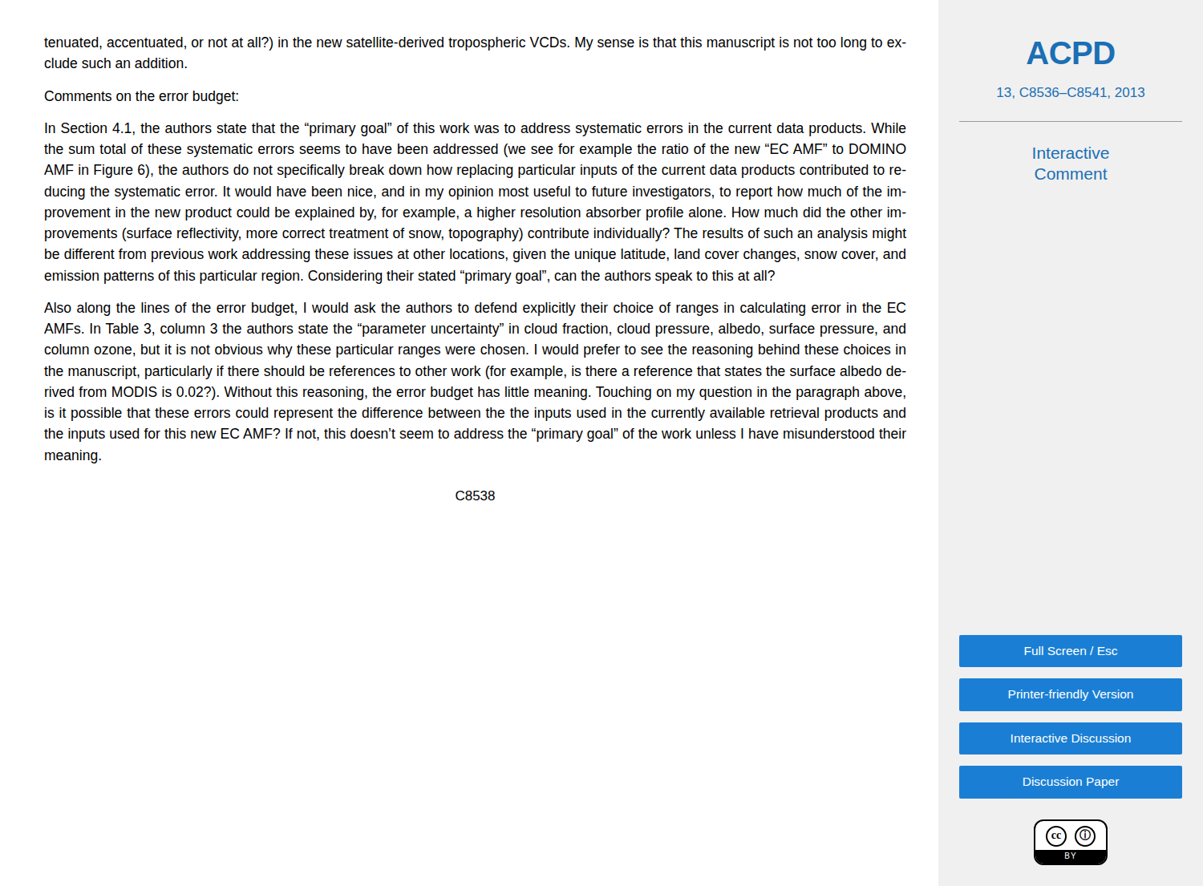tenuated, accentuated, or not at all?) in the new satellite-derived tropospheric VCDs. My sense is that this manuscript is not too long to exclude such an addition.
Comments on the error budget:
In Section 4.1, the authors state that the “primary goal” of this work was to address systematic errors in the current data products. While the sum total of these systematic errors seems to have been addressed (we see for example the ratio of the new “EC AMF” to DOMINO AMF in Figure 6), the authors do not specifically break down how replacing particular inputs of the current data products contributed to reducing the systematic error. It would have been nice, and in my opinion most useful to future investigators, to report how much of the improvement in the new product could be explained by, for example, a higher resolution absorber profile alone. How much did the other improvements (surface reflectivity, more correct treatment of snow, topography) contribute individually? The results of such an analysis might be different from previous work addressing these issues at other locations, given the unique latitude, land cover changes, snow cover, and emission patterns of this particular region. Considering their stated “primary goal”, can the authors speak to this at all?
Also along the lines of the error budget, I would ask the authors to defend explicitly their choice of ranges in calculating error in the EC AMFs. In Table 3, column 3 the authors state the “parameter uncertainty” in cloud fraction, cloud pressure, albedo, surface pressure, and column ozone, but it is not obvious why these particular ranges were chosen. I would prefer to see the reasoning behind these choices in the manuscript, particularly if there should be references to other work (for example, is there a reference that states the surface albedo derived from MODIS is 0.02?). Without this reasoning, the error budget has little meaning. Touching on my question in the paragraph above, is it possible that these errors could represent the difference between the the inputs used in the currently available retrieval products and the inputs used for this new EC AMF? If not, this doesn’t seem to address the “primary goal” of the work unless I have misunderstood their meaning.
C8538
ACPD
13, C8536–C8541, 2013
Interactive
Comment
Full Screen / Esc Printer-friendly Version Interactive Discussion Discussion Paper
cc ⓘ
BY